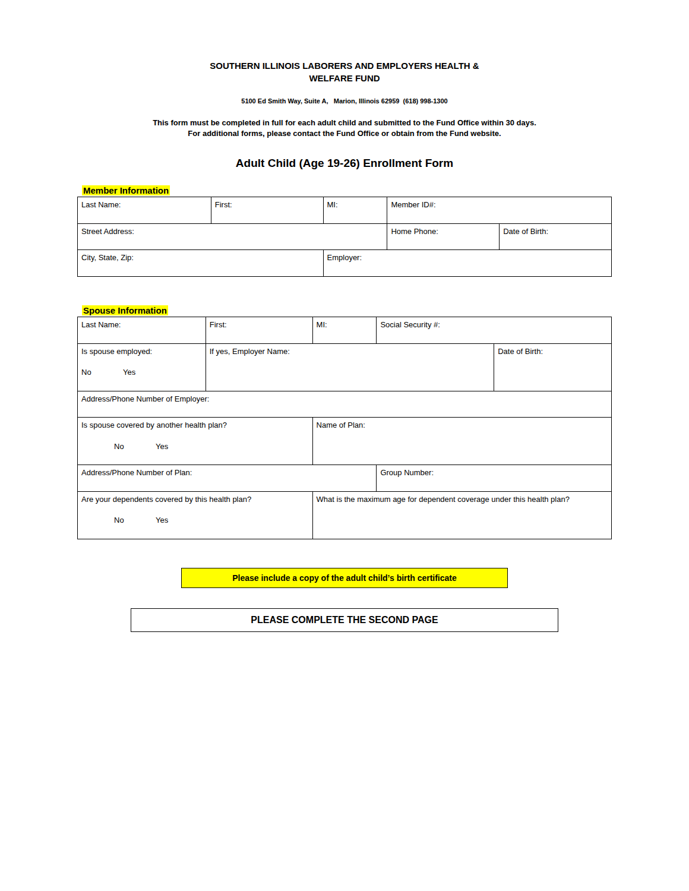SOUTHERN ILLINOIS LABORERS AND EMPLOYERS HEALTH &
WELFARE FUND
5100 Ed Smith Way, Suite A, Marion, Illinois 62959 (618) 998-1300
This form must be completed in full for each adult child and submitted to the Fund Office within 30 days.
For additional forms, please contact the Fund Office or obtain from the Fund website.
Adult Child (Age 19-26) Enrollment Form
Member Information
| Last Name: | First: | MI: | Member ID#: |
| Street Address: | Home Phone: | Date of Birth: |
| City, State, Zip: | Employer: |
Spouse Information
| Last Name: | First: | MI: | Social Security #: |
| Is spouse employed: No Yes | If yes, Employer Name: | Date of Birth: |
| Address/Phone Number of Employer: |
| Is spouse covered by another health plan? No Yes | Name of Plan: |
| Address/Phone Number of Plan: | Group Number: |
| Are your dependents covered by this health plan? No Yes | What is the maximum age for dependent coverage under this health plan? |
Please include a copy of the adult child’s birth certificate
PLEASE COMPLETE THE SECOND PAGE